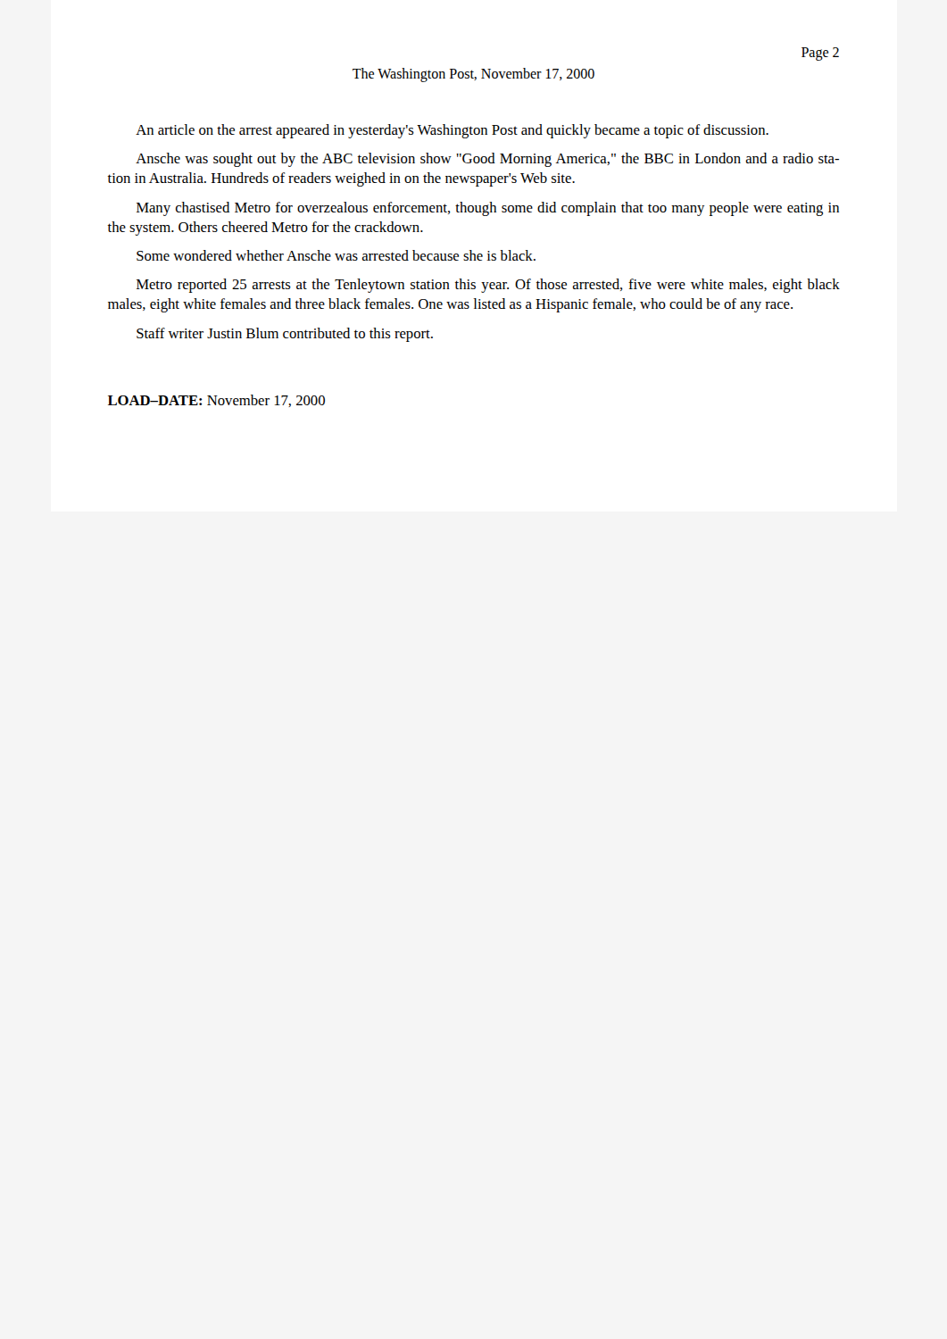Page 2
The Washington Post, November 17, 2000
An article on the arrest appeared in yesterday's Washington Post and quickly became a topic of discussion.
Ansche was sought out by the ABC television show "Good Morning America," the BBC in London and a radio station in Australia. Hundreds of readers weighed in on the newspaper's Web site.
Many chastised Metro for overzealous enforcement, though some did complain that too many people were eating in the system. Others cheered Metro for the crackdown.
Some wondered whether Ansche was arrested because she is black.
Metro reported 25 arrests at the Tenleytown station this year. Of those arrested, five were white males, eight black males, eight white females and three black females. One was listed as a Hispanic female, who could be of any race.
Staff writer Justin Blum contributed to this report.
LOAD–DATE: November 17, 2000